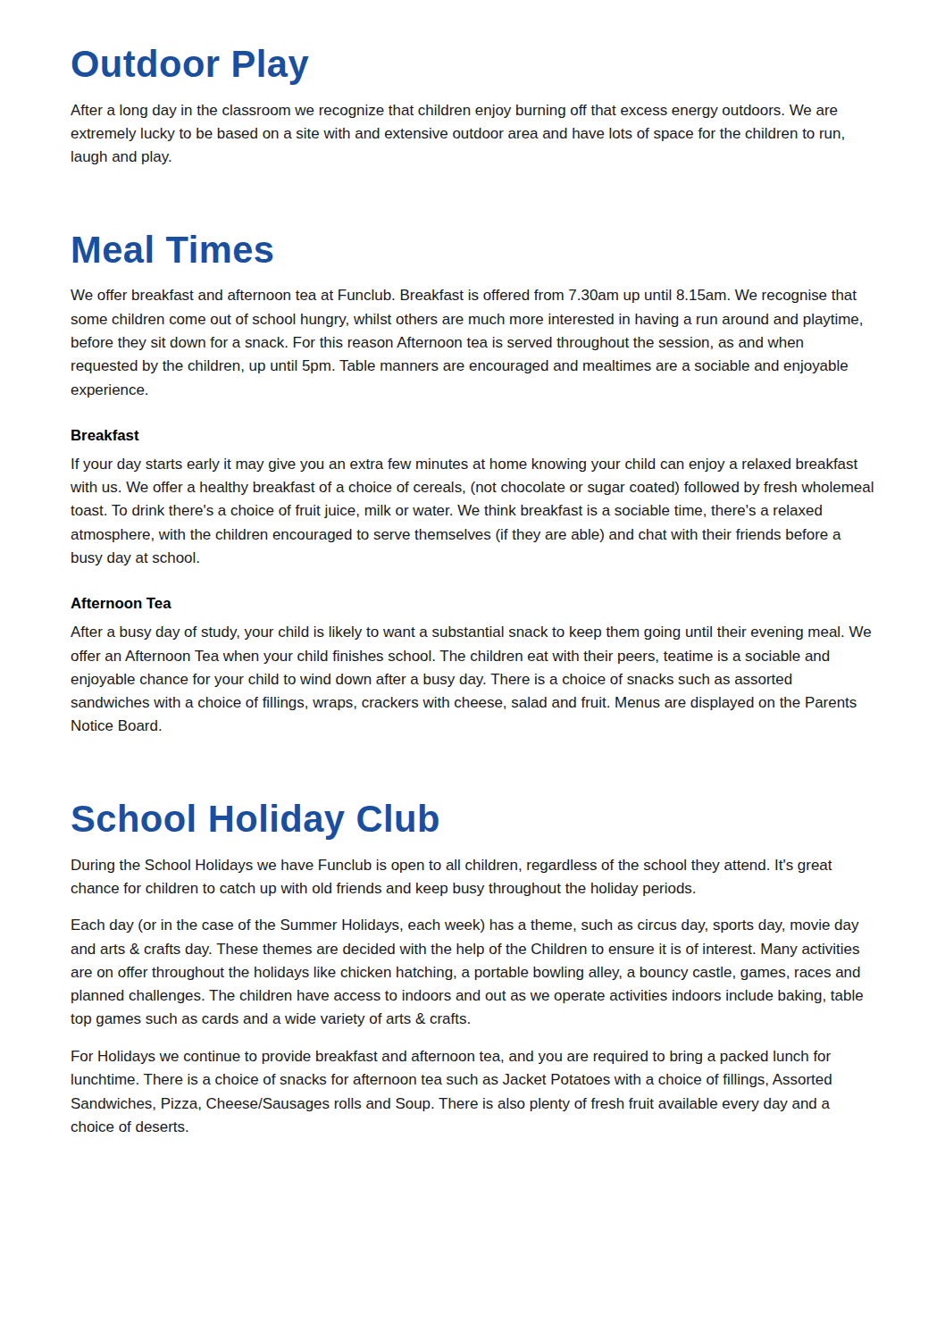Outdoor Play
After a long day in the classroom we recognize that children enjoy burning off that excess energy outdoors. We are extremely lucky to be based on a site with and extensive outdoor area and have lots of space for the children to run, laugh and play.
Meal Times
We offer breakfast and afternoon tea at Funclub. Breakfast is offered from 7.30am up until 8.15am. We recognise that some children come out of school hungry, whilst others are much more interested in having a run around and playtime, before they sit down for a snack. For this reason Afternoon tea is served throughout the session, as and when requested by the children, up until 5pm. Table manners are encouraged and mealtimes are a sociable and enjoyable experience.
Breakfast
If your day starts early it may give you an extra few minutes at home knowing your child can enjoy a relaxed breakfast with us. We offer a healthy breakfast of a choice of cereals, (not chocolate or sugar coated) followed by fresh wholemeal toast. To drink there's a choice of fruit juice, milk or water. We think breakfast is a sociable time, there's a relaxed atmosphere, with the children encouraged to serve themselves (if they are able) and chat with their friends before a busy day at school.
Afternoon Tea
After a busy day of study, your child is likely to want a substantial snack to keep them going until their evening meal. We offer an Afternoon Tea when your child finishes school. The children eat with their peers, teatime is a sociable and enjoyable chance for your child to wind down after a busy day. There is a choice of snacks such as assorted sandwiches with a choice of fillings, wraps, crackers with cheese, salad and fruit. Menus are displayed on the Parents Notice Board.
School Holiday Club
During the School Holidays we have Funclub is open to all children, regardless of the school they attend. It's great chance for children to catch up with old friends and keep busy throughout the holiday periods.
Each day (or in the case of the Summer Holidays, each week) has a theme, such as circus day, sports day, movie day and arts & crafts day. These themes are decided with the help of the Children to ensure it is of interest. Many activities are on offer throughout the holidays like chicken hatching, a portable bowling alley, a bouncy castle, games, races and planned challenges. The children have access to indoors and out as we operate activities indoors include baking, table top games such as cards and a wide variety of arts & crafts.
For Holidays we continue to provide breakfast and afternoon tea, and you are required to bring a packed lunch for lunchtime. There is a choice of snacks for afternoon tea such as Jacket Potatoes with a choice of fillings, Assorted Sandwiches, Pizza, Cheese/Sausages rolls and Soup. There is also plenty of fresh fruit available every day and a choice of deserts.